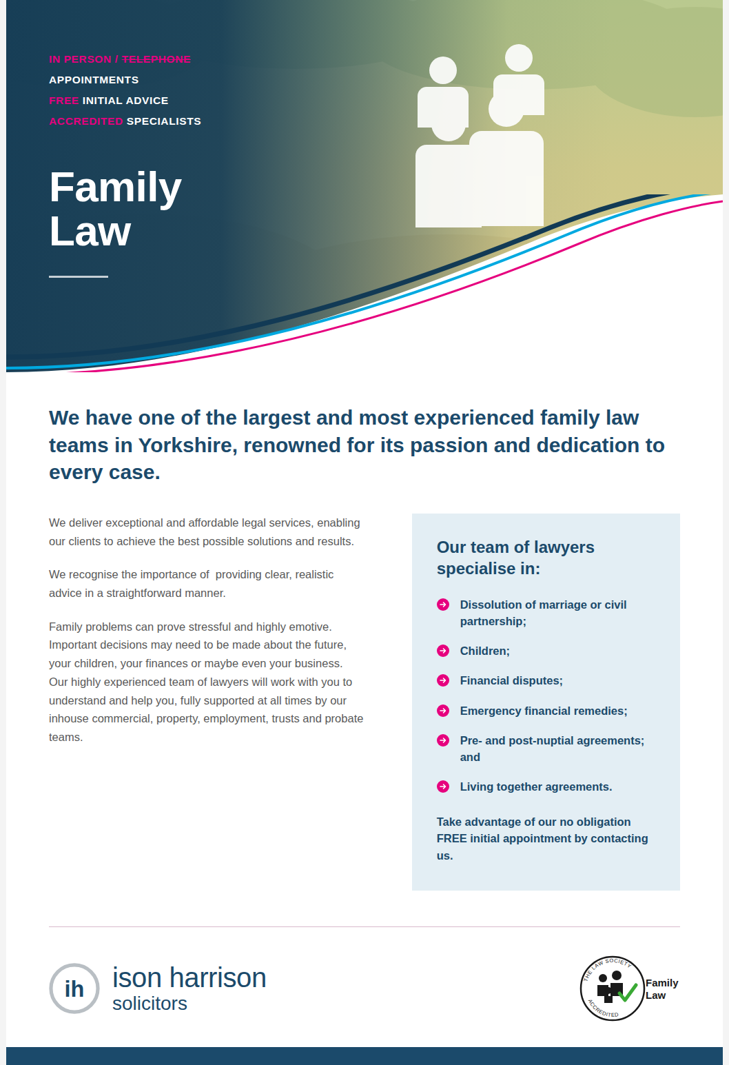IN PERSON / TELEPHONE
APPOINTMENTS
FREE INITIAL ADVICE
ACCREDITED SPECIALISTS
Family
Law
We have one of the largest and most experienced family law teams in Yorkshire, renowned for its passion and dedication to every case.
We deliver exceptional and affordable legal services, enabling our clients to achieve the best possible solutions and results.
We recognise the importance of providing clear, realistic advice in a straightforward manner.
Family problems can prove stressful and highly emotive. Important decisions may need to be made about the future, your children, your finances or maybe even your business. Our highly experienced team of lawyers will work with you to understand and help you, fully supported at all times by our inhouse commercial, property, employment, trusts and probate teams.
Our team of lawyers specialise in:
Dissolution of marriage or civil partnership;
Children;
Financial disputes;
Emergency financial remedies;
Pre- and post-nuptial agreements; and
Living together agreements.
Take advantage of our no obligation FREE initial appointment by contacting us.
ih ison harrison solicitors
THE LAW SOCIETY ACCREDITED Family Law